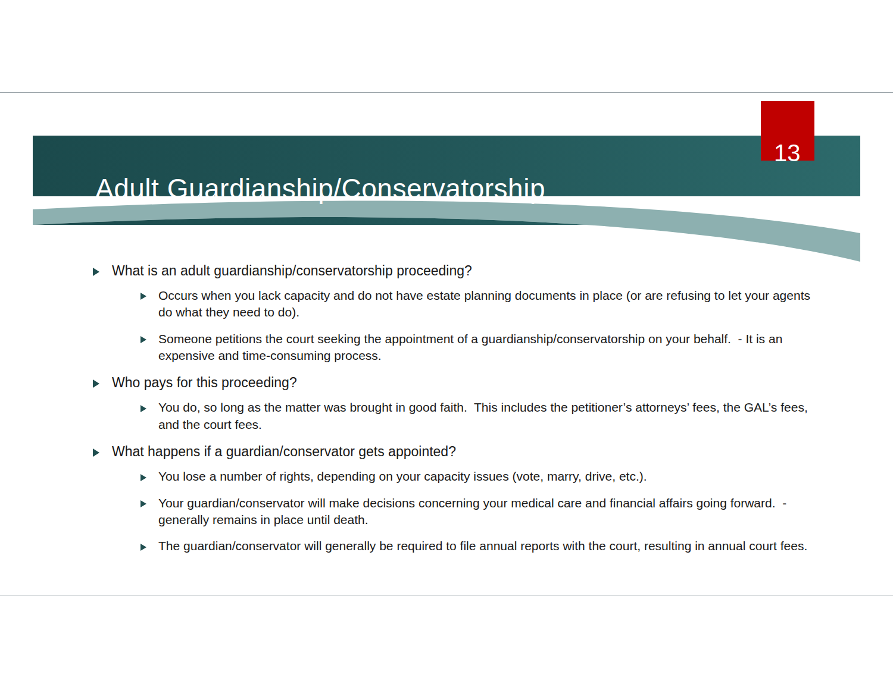13
Adult Guardianship/Conservatorship
What is an adult guardianship/conservatorship proceeding?
Occurs when you lack capacity and do not have estate planning documents in place (or are refusing to let your agents do what they need to do).
Someone petitions the court seeking the appointment of a guardianship/conservatorship on your behalf. - It is an expensive and time-consuming process.
Who pays for this proceeding?
You do, so long as the matter was brought in good faith. This includes the petitioner’s attorneys’ fees, the GAL’s fees, and the court fees.
What happens if a guardian/conservator gets appointed?
You lose a number of rights, depending on your capacity issues (vote, marry, drive, etc.).
Your guardian/conservator will make decisions concerning your medical care and financial affairs going forward. -generally remains in place until death.
The guardian/conservator will generally be required to file annual reports with the court, resulting in annual court fees.